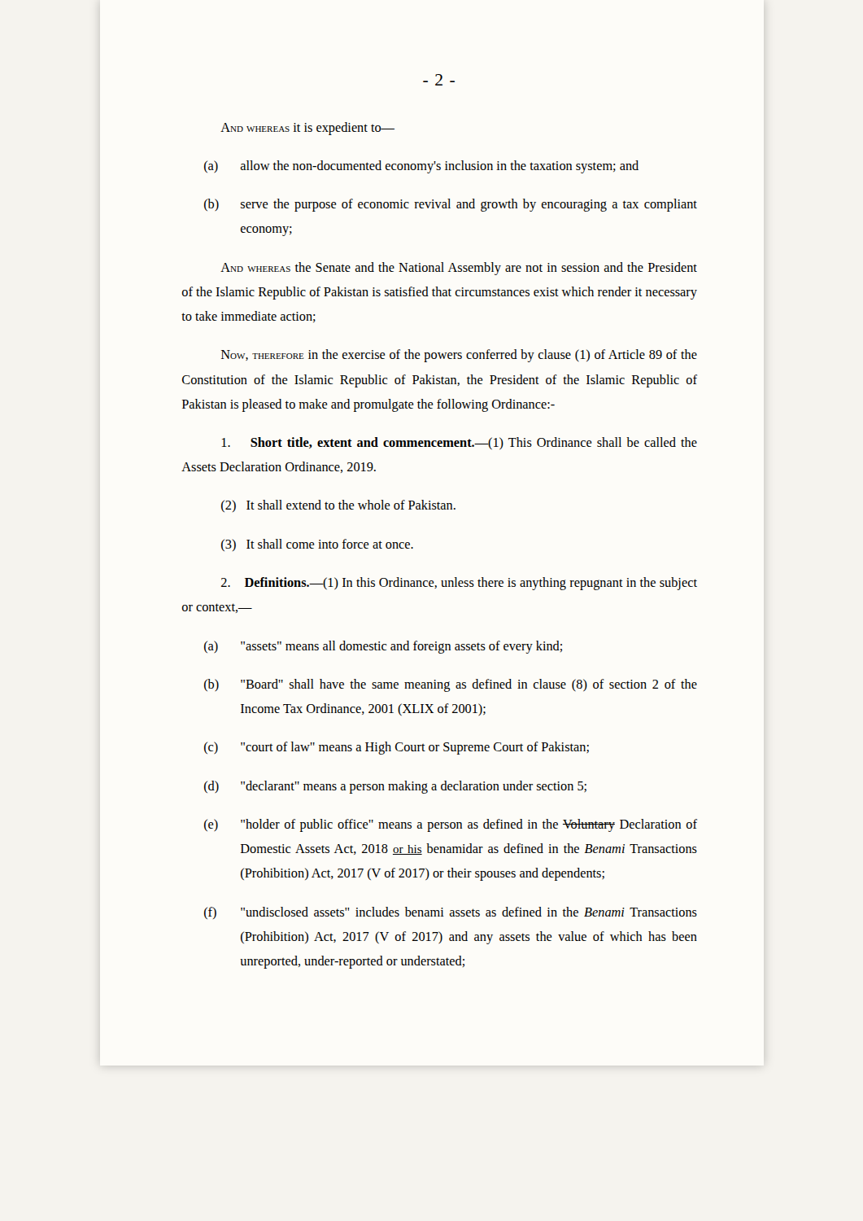- 2 -
And whereas it is expedient to—
(a) allow the non-documented economy's inclusion in the taxation system; and
(b) serve the purpose of economic revival and growth by encouraging a tax compliant economy;
And whereas the Senate and the National Assembly are not in session and the President of the Islamic Republic of Pakistan is satisfied that circumstances exist which render it necessary to take immediate action;
Now, therefore in the exercise of the powers conferred by clause (1) of Article 89 of the Constitution of the Islamic Republic of Pakistan, the President of the Islamic Republic of Pakistan is pleased to make and promulgate the following Ordinance:-
1. Short title, extent and commencement.—(1) This Ordinance shall be called the Assets Declaration Ordinance, 2019.
(2) It shall extend to the whole of Pakistan.
(3) It shall come into force at once.
2. Definitions.—(1) In this Ordinance, unless there is anything repugnant in the subject or context,—
(a)"assets" means all domestic and foreign assets of every kind;
(b)"Board" shall have the same meaning as defined in clause (8) of section 2 of the Income Tax Ordinance, 2001 (XLIX of 2001);
(c)"court of law" means a High Court or Supreme Court of Pakistan;
(d)"declarant" means a person making a declaration under section 5;
(e)"holder of public office" means a person as defined in the Voluntary Declaration of Domestic Assets Act, 2018 or his benamidar as defined in the Benami Transactions (Prohibition) Act, 2017 (V of 2017) or their spouses and dependents;
(f)"undisclosed assets" includes benami assets as defined in the Benami Transactions (Prohibition) Act, 2017 (V of 2017) and any assets the value of which has been unreported, under-reported or understated;